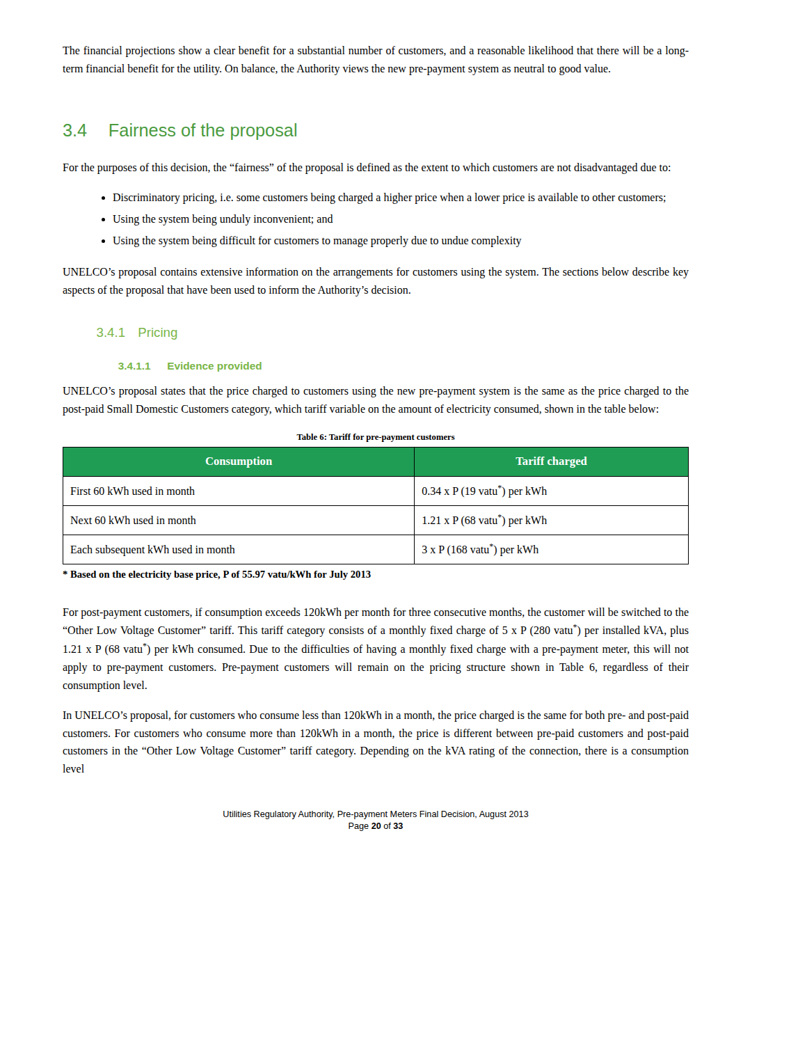The financial projections show a clear benefit for a substantial number of customers, and a reasonable likelihood that there will be a long-term financial benefit for the utility. On balance, the Authority views the new pre-payment system as neutral to good value.
3.4 Fairness of the proposal
For the purposes of this decision, the “fairness” of the proposal is defined as the extent to which customers are not disadvantaged due to:
Discriminatory pricing, i.e. some customers being charged a higher price when a lower price is available to other customers;
Using the system being unduly inconvenient; and
Using the system being difficult for customers to manage properly due to undue complexity
UNELCO’s proposal contains extensive information on the arrangements for customers using the system. The sections below describe key aspects of the proposal that have been used to inform the Authority’s decision.
3.4.1 Pricing
3.4.1.1 Evidence provided
UNELCO’s proposal states that the price charged to customers using the new pre-payment system is the same as the price charged to the post-paid Small Domestic Customers category, which tariff variable on the amount of electricity consumed, shown in the table below:
Table 6: Tariff for pre-payment customers
| Consumption | Tariff charged |
| --- | --- |
| First 60 kWh used in month | 0.34 x P (19 vatu * ) per kWh |
| Next 60 kWh used in month | 1.21 x P (68 vatu * ) per kWh |
| Each subsequent kWh used in month | 3 x P (168 vatu * ) per kWh |
* Based on the electricity base price, P of 55.97 vatu/kWh for July 2013
For post-payment customers, if consumption exceeds 120kWh per month for three consecutive months, the customer will be switched to the “Other Low Voltage Customer” tariff. This tariff category consists of a monthly fixed charge of 5 x P (280 vatu*) per installed kVA, plus 1.21 x P (68 vatu*) per kWh consumed. Due to the difficulties of having a monthly fixed charge with a pre-payment meter, this will not apply to pre-payment customers. Pre-payment customers will remain on the pricing structure shown in Table 6, regardless of their consumption level.
In UNELCO’s proposal, for customers who consume less than 120kWh in a month, the price charged is the same for both pre- and post-paid customers. For customers who consume more than 120kWh in a month, the price is different between pre-paid customers and post-paid customers in the “Other Low Voltage Customer” tariff category. Depending on the kVA rating of the connection, there is a consumption level
Utilities Regulatory Authority, Pre-payment Meters Final Decision, August 2013
Page 20 of 33